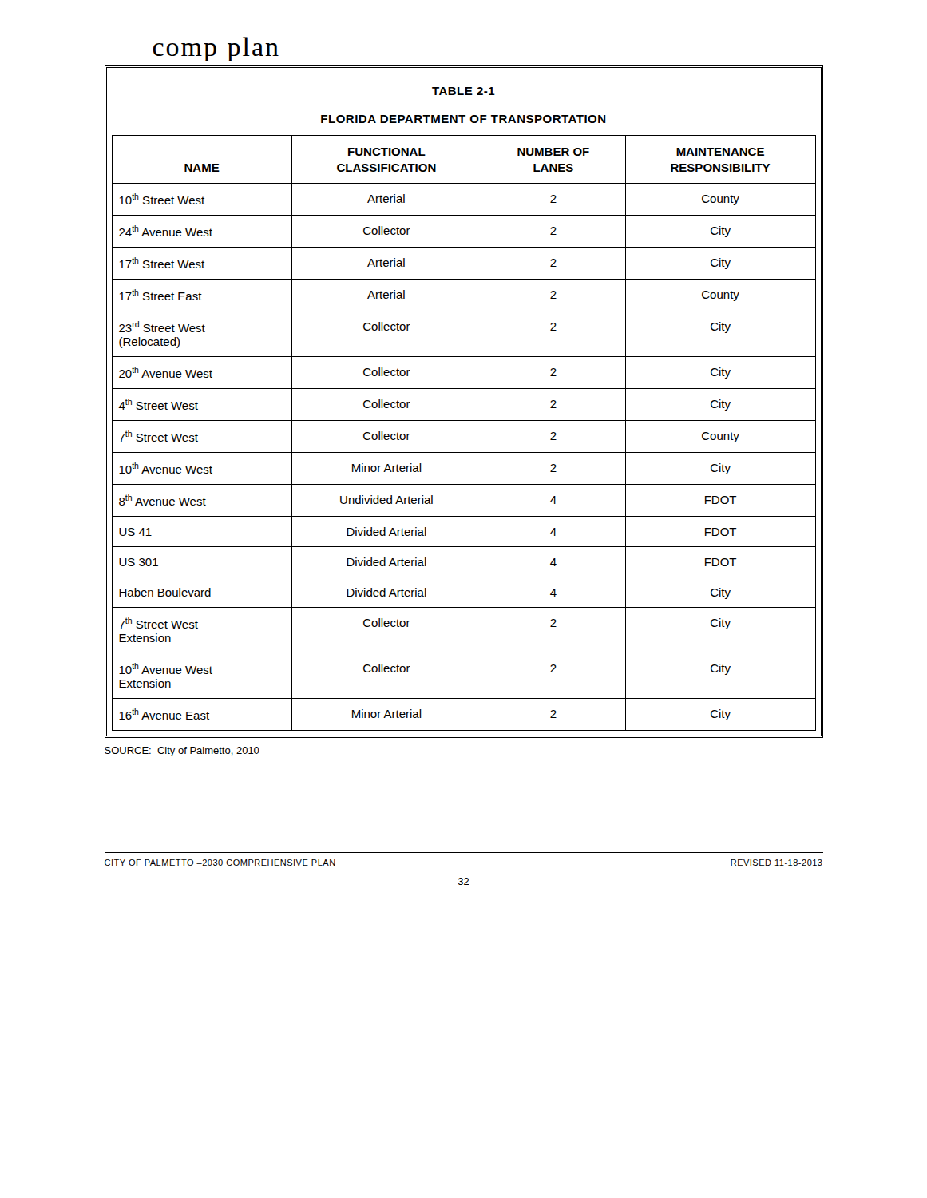comp plan
TABLE 2-1 FLORIDA DEPARTMENT OF TRANSPORTATION
| NAME | FUNCTIONAL CLASSIFICATION | NUMBER OF LANES | MAINTENANCE RESPONSIBILITY |
| --- | --- | --- | --- |
| 10 th Street West | Arterial | 2 | County |
| 24 th Avenue West | Collector | 2 | City |
| 17 th Street West | Arterial | 2 | City |
| 17 th Street East | Arterial | 2 | County |
| 23 rd Street West (Relocated) | Collector | 2 | City |
| 20 th Avenue West | Collector | 2 | City |
| 4 th Street West | Collector | 2 | City |
| 7 th Street West | Collector | 2 | County |
| 10 th Avenue West | Minor Arterial | 2 | City |
| 8 th Avenue West | Undivided Arterial | 4 | FDOT |
| US 41 | Divided Arterial | 4 | FDOT |
| US 301 | Divided Arterial | 4 | FDOT |
| Haben Boulevard | Divided Arterial | 4 | City |
| 7 th Street West Extension | Collector | 2 | City |
| 10 th Avenue West Extension | Collector | 2 | City |
| 16 th Avenue East | Minor Arterial | 2 | City |
SOURCE: City of Palmetto, 2010
CITY OF PALMETTO –2030 COMPREHENSIVE PLAN REVISED 11-18-2013
32